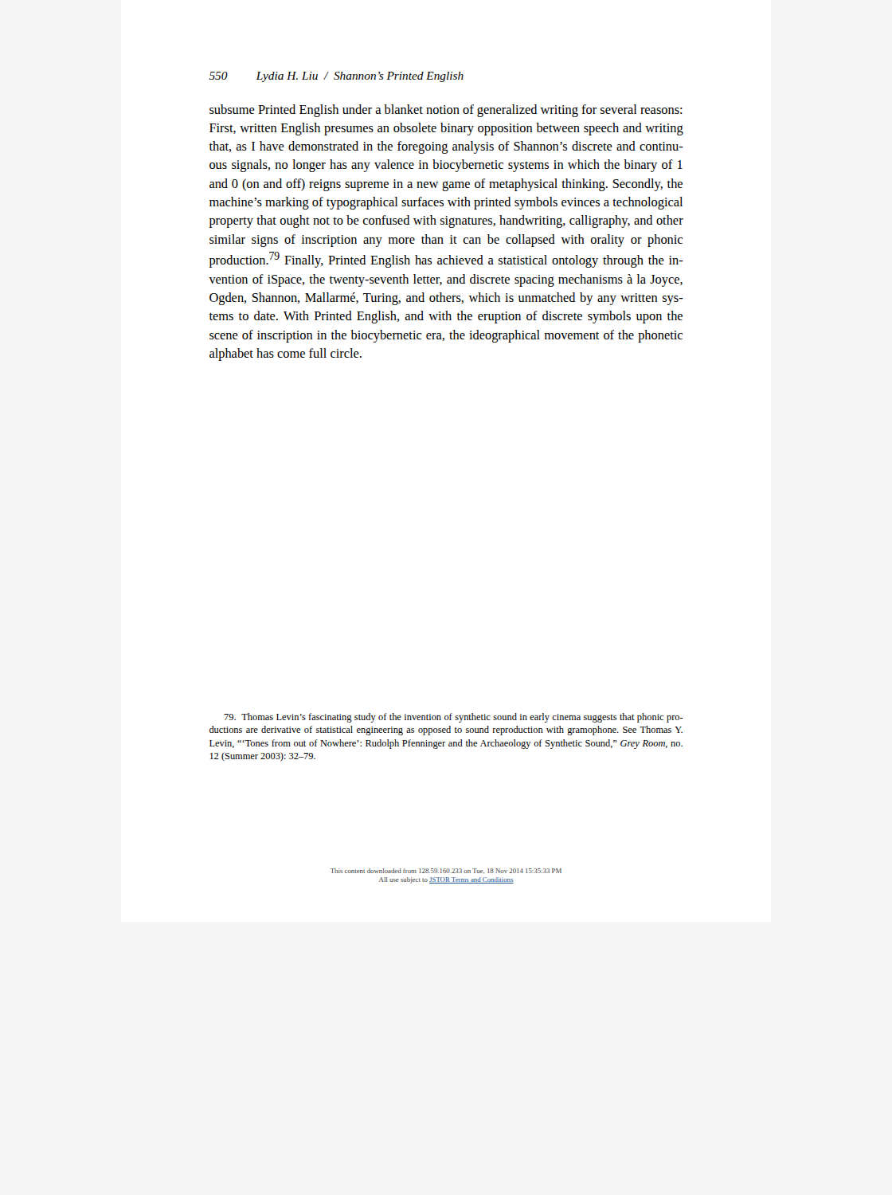550 Lydia H. Liu / Shannon’s Printed English
subsume Printed English under a blanket notion of generalized writing for several reasons: First, written English presumes an obsolete binary opposition between speech and writing that, as I have demonstrated in the foregoing analysis of Shannon’s discrete and continuous signals, no longer has any valence in biocybernetic systems in which the binary of 1 and 0 (on and off) reigns supreme in a new game of metaphysical thinking. Secondly, the machine’s marking of typographical surfaces with printed symbols evinces a technological property that ought not to be confused with signatures, handwriting, calligraphy, and other similar signs of inscription any more than it can be collapsed with orality or phonic production.79 Finally, Printed English has achieved a statistical ontology through the invention of iSpace, the twenty-seventh letter, and discrete spacing mechanisms à la Joyce, Ogden, Shannon, Mallarmé, Turing, and others, which is unmatched by any written systems to date. With Printed English, and with the eruption of discrete symbols upon the scene of inscription in the biocybernetic era, the ideographical movement of the phonetic alphabet has come full circle.
79. Thomas Levin’s fascinating study of the invention of synthetic sound in early cinema suggests that phonic productions are derivative of statistical engineering as opposed to sound reproduction with gramophone. See Thomas Y. Levin, “‘Tones from out of Nowhere’: Rudolph Pfenninger and the Archaeology of Synthetic Sound,” Grey Room, no. 12 (Summer 2003): 32–79.
This content downloaded from 128.59.160.233 on Tue, 18 Nov 2014 15:35:33 PM
All use subject to JSTOR Terms and Conditions